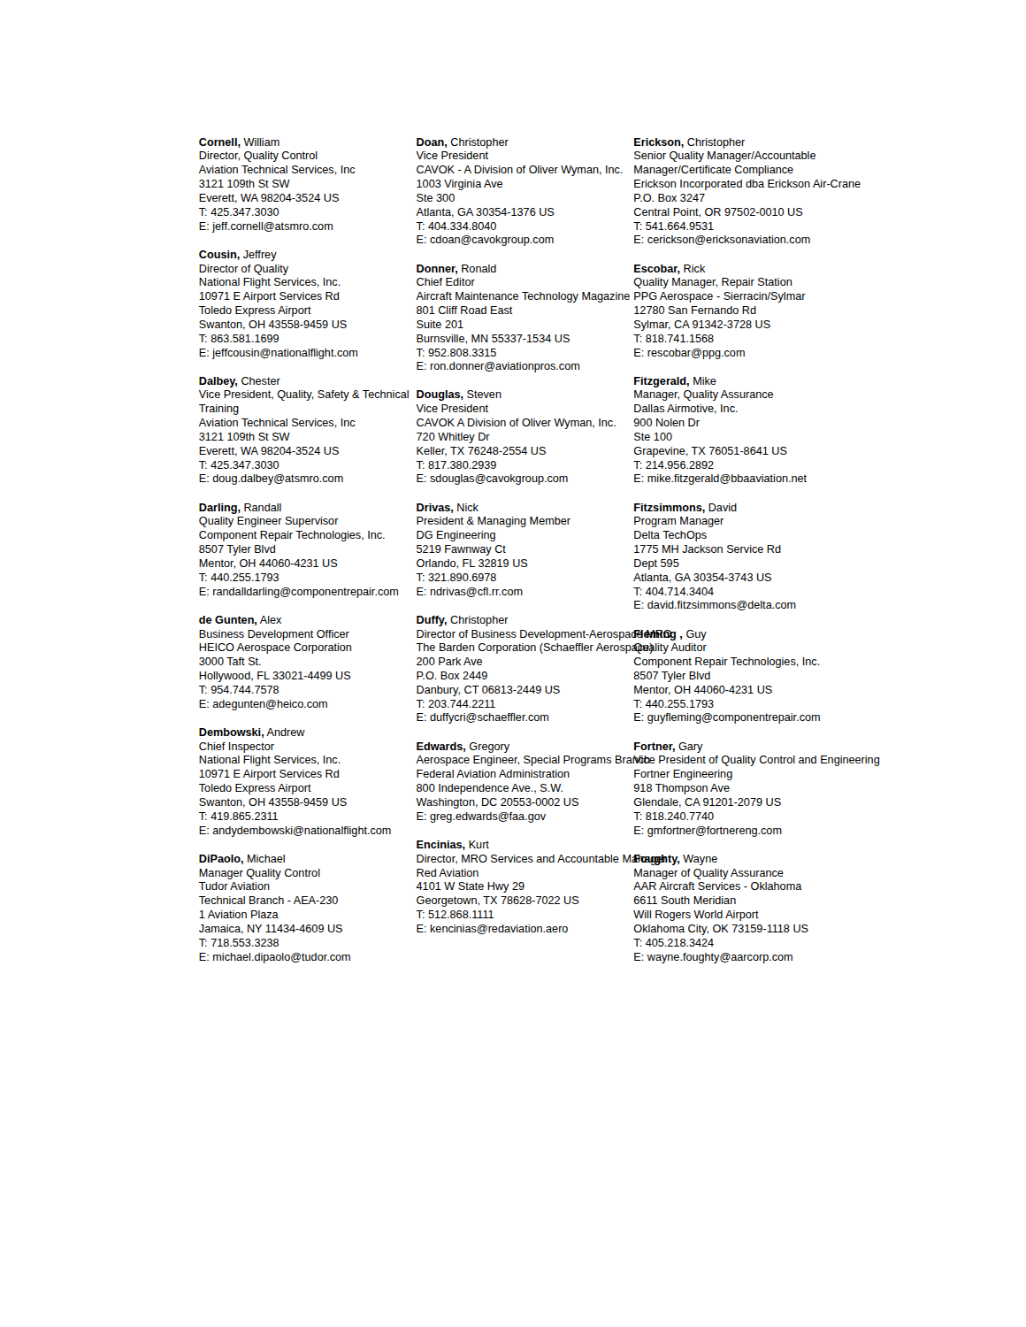Cornell, William
Director, Quality Control
Aviation Technical Services, Inc
3121 109th St SW
Everett, WA 98204-3524 US
T: 425.347.3030
E: jeff.cornell@atsmro.com
Cousin, Jeffrey
Director of Quality
National Flight Services, Inc.
10971 E Airport Services Rd
Toledo Express Airport
Swanton, OH 43558-9459 US
T: 863.581.1699
E: jeffcousin@nationalflight.com
Dalbey, Chester
Vice President, Quality, Safety & Technical
Training
Aviation Technical Services, Inc
3121 109th St SW
Everett, WA 98204-3524 US
T: 425.347.3030
E: doug.dalbey@atsmro.com
Darling, Randall
Quality Engineer Supervisor
Component Repair Technologies, Inc.
8507 Tyler Blvd
Mentor, OH 44060-4231 US
T: 440.255.1793
E: randalldarling@componentrepair.com
de Gunten, Alex
Business Development Officer
HEICO Aerospace Corporation
3000 Taft St.
Hollywood, FL 33021-4499 US
T: 954.744.7578
E: adegunten@heico.com
Dembowski, Andrew
Chief Inspector
National Flight Services, Inc.
10971 E Airport Services Rd
Toledo Express Airport
Swanton, OH 43558-9459 US
T: 419.865.2311
E: andydembowski@nationalflight.com
DiPaolo, Michael
Manager Quality Control
Tudor Aviation
Technical Branch - AEA-230
1 Aviation Plaza
Jamaica, NY 11434-4609 US
T: 718.553.3238
E: michael.dipaolo@tudor.com
Doan, Christopher
Vice President
CAVOK - A Division of Oliver Wyman, Inc.
1003 Virginia Ave
Ste 300
Atlanta, GA 30354-1376 US
T: 404.334.8040
E: cdoan@cavokgroup.com
Donner, Ronald
Chief Editor
Aircraft Maintenance Technology Magazine
801 Cliff Road East
Suite 201
Burnsville, MN 55337-1534 US
T: 952.808.3315
E: ron.donner@aviationpros.com
Douglas, Steven
Vice President
CAVOK A Division of Oliver Wyman, Inc.
720 Whitley Dr
Keller, TX 76248-2554 US
T: 817.380.2939
E: sdouglas@cavokgroup.com
Drivas, Nick
President & Managing Member
DG Engineering
5219 Fawnway Ct
Orlando, FL 32819 US
T: 321.890.6978
E: ndrivas@cfl.rr.com
Duffy, Christopher
Director of Business Development-Aerospace MRO
The Barden Corporation (Schaeffler Aerospace)
200 Park Ave
P.O. Box 2449
Danbury, CT 06813-2449 US
T: 203.744.2211
E: duffycri@schaeffler.com
Edwards, Gregory
Aerospace Engineer, Special Programs Branch
Federal Aviation Administration
800 Independence Ave., S.W.
Washington, DC 20553-0002 US
E: greg.edwards@faa.gov
Encinias, Kurt
Director, MRO Services and Accountable Manager
Red Aviation
4101 W State Hwy 29
Georgetown, TX 78628-7022 US
T: 512.868.1111
E: kencinias@redaviation.aero
Erickson, Christopher
Senior Quality Manager/Accountable
Manager/Certificate Compliance
Erickson Incorporated dba Erickson Air-Crane
P.O. Box 3247
Central Point, OR 97502-0010 US
T: 541.664.9531
E: cerickson@ericksonaviation.com
Escobar, Rick
Quality Manager, Repair Station
PPG Aerospace - Sierracin/Sylmar
12780 San Fernando Rd
Sylmar, CA 91342-3728 US
T: 818.741.1568
E: rescobar@ppg.com
Fitzgerald, Mike
Manager, Quality Assurance
Dallas Airmotive, Inc.
900 Nolen Dr
Ste 100
Grapevine, TX 76051-8641 US
T: 214.956.2892
E: mike.fitzgerald@bbaaviation.net
Fitzsimmons, David
Program Manager
Delta TechOps
1775 MH Jackson Service Rd
Dept 595
Atlanta, GA 30354-3743 US
T: 404.714.3404
E: david.fitzsimmons@delta.com
Fleming , Guy
Quality Auditor
Component Repair Technologies, Inc.
8507 Tyler Blvd
Mentor, OH 44060-4231 US
T: 440.255.1793
E: guyfleming@componentrepair.com
Fortner, Gary
Vice President of Quality Control and Engineering
Fortner Engineering
918 Thompson Ave
Glendale, CA 91201-2079 US
T: 818.240.7740
E: gmfortner@fortnereng.com
Foughty, Wayne
Manager of Quality Assurance
AAR Aircraft Services - Oklahoma
6611 South Meridian
Will Rogers World Airport
Oklahoma City, OK 73159-1118 US
T: 405.218.3424
E: wayne.foughty@aarcorp.com